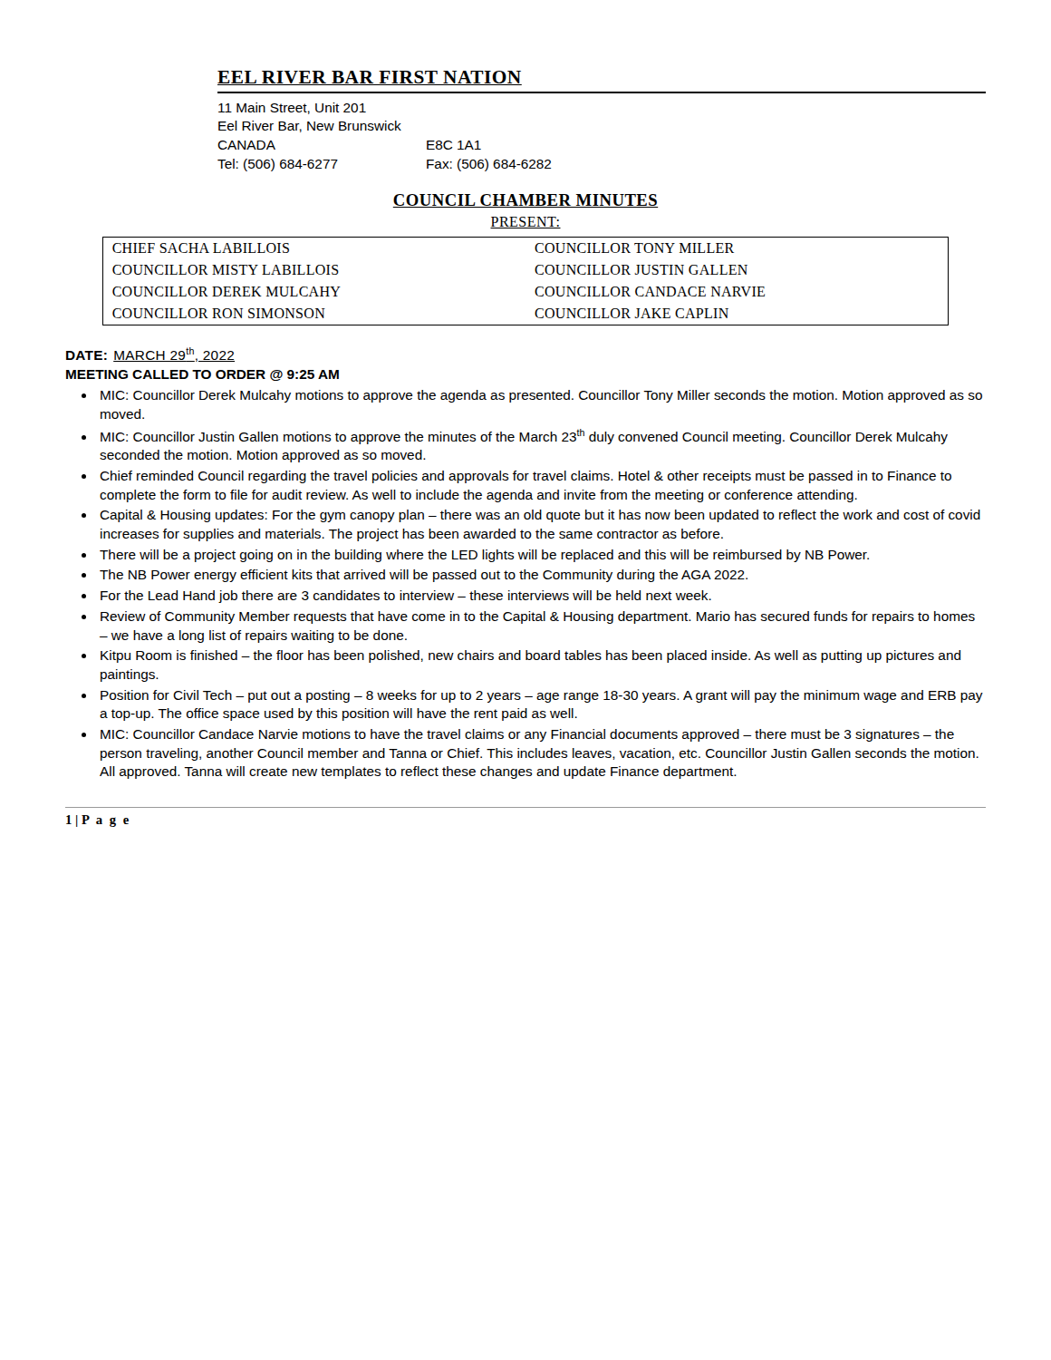Eel River Bar First Nation crest
EEL RIVER BAR FIRST NATION
11 Main Street, Unit 201
Eel River Bar, New Brunswick
CANADA E8C 1A1
Tel: (506) 684-6277 Fax: (506) 684-6282
COUNCIL CHAMBER MINUTES
PRESENT:
| CHIEF SACHA LABILLOIS | COUNCILLOR TONY MILLER |
| COUNCILLOR MISTY LABILLOIS | COUNCILLOR JUSTIN GALLEN |
| COUNCILLOR DEREK MULCAHY | COUNCILLOR CANDACE NARVIE |
| COUNCILLOR RON SIMONSON | COUNCILLOR JAKE CAPLIN |
DATE:MARCH 29th, 2022
MEETING CALLED TO ORDER @ 9:25 AM
MIC: Councillor Derek Mulcahy motions to approve the agenda as presented. Councillor Tony Miller seconds the motion. Motion approved as so moved.
MIC: Councillor Justin Gallen motions to approve the minutes of the March 23th duly convened Council meeting. Councillor Derek Mulcahy seconded the motion. Motion approved as so moved.
Chief reminded Council regarding the travel policies and approvals for travel claims. Hotel & other receipts must be passed in to Finance to complete the form to file for audit review. As well to include the agenda and invite from the meeting or conference attending.
Capital & Housing updates: For the gym canopy plan – there was an old quote but it has now been updated to reflect the work and cost of covid increases for supplies and materials. The project has been awarded to the same contractor as before.
There will be a project going on in the building where the LED lights will be replaced and this will be reimbursed by NB Power.
The NB Power energy efficient kits that arrived will be passed out to the Community during the AGA 2022.
For the Lead Hand job there are 3 candidates to interview – these interviews will be held next week.
Review of Community Member requests that have come in to the Capital & Housing department. Mario has secured funds for repairs to homes – we have a long list of repairs waiting to be done.
Kitpu Room is finished – the floor has been polished, new chairs and board tables has been placed inside. As well as putting up pictures and paintings.
Position for Civil Tech – put out a posting – 8 weeks for up to 2 years – age range 18-30 years. A grant will pay the minimum wage and ERB pay a top-up. The office space used by this position will have the rent paid as well.
MIC: Councillor Candace Narvie motions to have the travel claims or any Financial documents approved – there must be 3 signatures – the person traveling, another Council member and Tanna or Chief. This includes leaves, vacation, etc. Councillor Justin Gallen seconds the motion. All approved. Tanna will create new templates to reflect these changes and update Finance department.
1 | P a g e